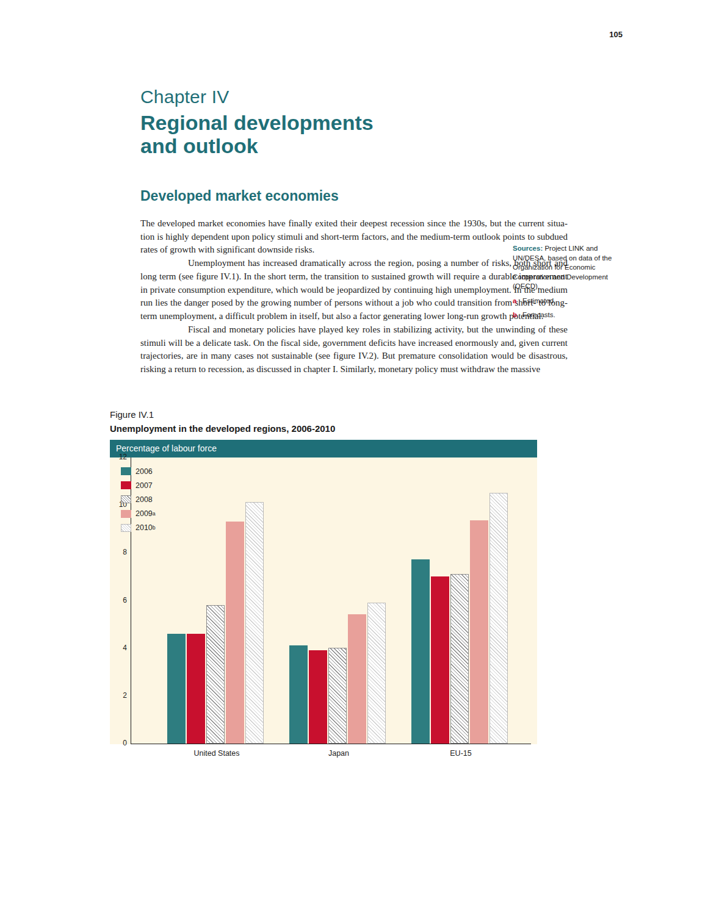105
Chapter IV
Regional developments
and outlook
Developed market economies
The developed market economies have finally exited their deepest recession since the 1930s, but the current situation is highly dependent upon policy stimuli and short-term factors, and the medium-term outlook points to subdued rates of growth with significant downside risks.
Unemployment has increased dramatically across the region, posing a number of risks, both short and long term (see figure IV.1). In the short term, the transition to sustained growth will require a durable improvement in private consumption expenditure, which would be jeopardized by continuing high unemployment. In the medium run lies the danger posed by the growing number of persons without a job who could transition from short- to long-term unemployment, a difficult problem in itself, but also a factor generating lower long-run growth potential.
Fiscal and monetary policies have played key roles in stabilizing activity, but the unwinding of these stimuli will be a delicate task. On the fiscal side, government deficits have increased enormously and, given current trajectories, are in many cases not sustainable (see figure IV.2). But premature consolidation would be disastrous, risking a return to recession, as discussed in chapter I. Similarly, monetary policy must withdraw the massive
Figure IV.1
Unemployment in the developed regions, 2006-2010
Percentage of labour force
2006
2007
2008
2009a
2010b
12
10
8
6
4
2
0
United States
Japan
EU-15
Sources: Project LINK and UN/DESA, based on data of the Organization for Economic Cooperation and Development (OECD).
aEstimated.
bForecasts.